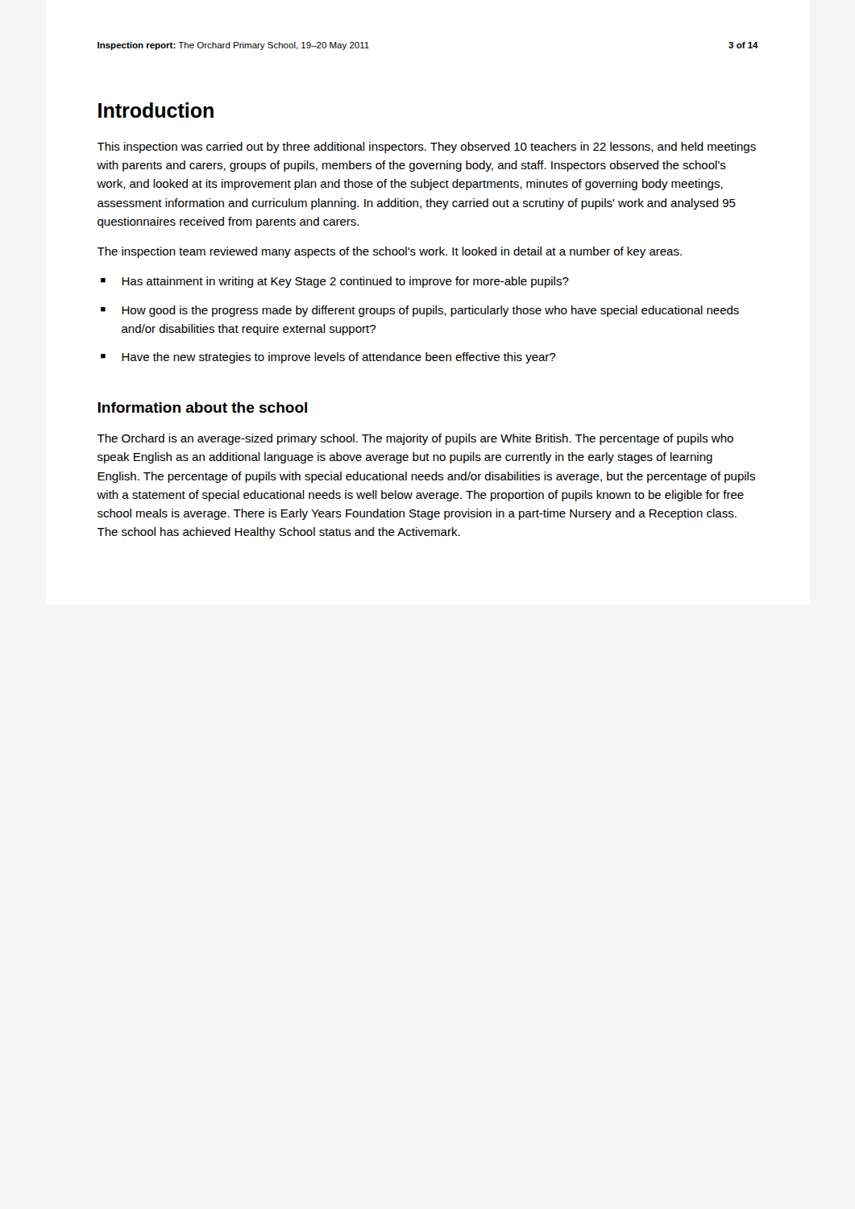Inspection report: The Orchard Primary School, 19–20 May 2011
3 of 14
Introduction
This inspection was carried out by three additional inspectors. They observed 10 teachers in 22 lessons, and held meetings with parents and carers, groups of pupils, members of the governing body, and staff. Inspectors observed the school's work, and looked at its improvement plan and those of the subject departments, minutes of governing body meetings, assessment information and curriculum planning. In addition, they carried out a scrutiny of pupils' work and analysed 95 questionnaires received from parents and carers.
The inspection team reviewed many aspects of the school's work. It looked in detail at a number of key areas.
Has attainment in writing at Key Stage 2 continued to improve for more-able pupils?
How good is the progress made by different groups of pupils, particularly those who have special educational needs and/or disabilities that require external support?
Have the new strategies to improve levels of attendance been effective this year?
Information about the school
The Orchard is an average-sized primary school. The majority of pupils are White British. The percentage of pupils who speak English as an additional language is above average but no pupils are currently in the early stages of learning English. The percentage of pupils with special educational needs and/or disabilities is average, but the percentage of pupils with a statement of special educational needs is well below average. The proportion of pupils known to be eligible for free school meals is average. There is Early Years Foundation Stage provision in a part-time Nursery and a Reception class. The school has achieved Healthy School status and the Activemark.